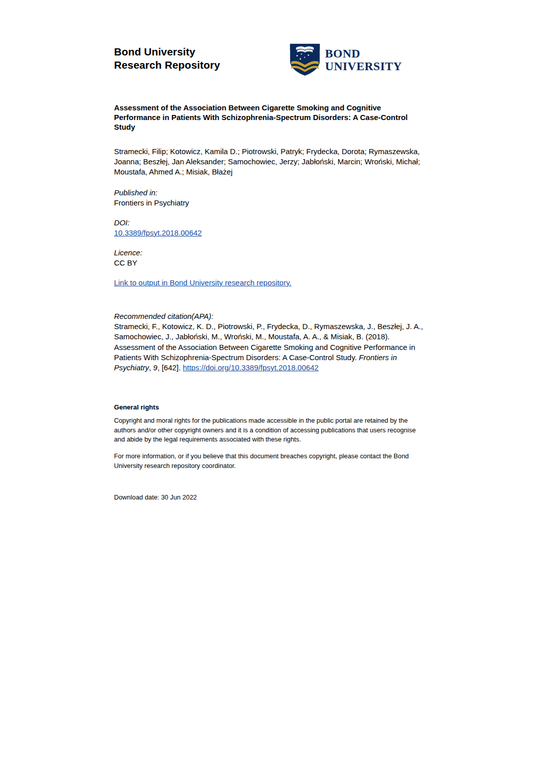Bond University Research Repository
BOND UNIVERSITY
Assessment of the Association Between Cigarette Smoking and Cognitive Performance in Patients With Schizophrenia-Spectrum Disorders: A Case-Control Study
Stramecki, Filip; Kotowicz, Kamila D.; Piotrowski, Patryk; Frydecka, Dorota; Rymaszewska, Joanna; Beszłej, Jan Aleksander; Samochowiec, Jerzy; Jabłoński, Marcin; Wroński, Michał; Moustafa, Ahmed A.; Misiak, Błażej
Published in: Frontiers in Psychiatry
DOI: 10.3389/fpsyt.2018.00642
Licence: CC BY
Link to output in Bond University research repository.
Recommended citation(APA):
Stramecki, F., Kotowicz, K. D., Piotrowski, P., Frydecka, D., Rymaszewska, J., Beszłej, J. A., Samochowiec, J., Jabłoński, M., Wroński, M., Moustafa, A. A., & Misiak, B. (2018). Assessment of the Association Between Cigarette Smoking and Cognitive Performance in Patients With Schizophrenia-Spectrum Disorders: A Case-Control Study. Frontiers in Psychiatry, 9, [642]. https://doi.org/10.3389/fpsyt.2018.00642
General rights
Copyright and moral rights for the publications made accessible in the public portal are retained by the authors and/or other copyright owners and it is a condition of accessing publications that users recognise and abide by the legal requirements associated with these rights.
For more information, or if you believe that this document breaches copyright, please contact the Bond University research repository coordinator.
Download date: 30 Jun 2022